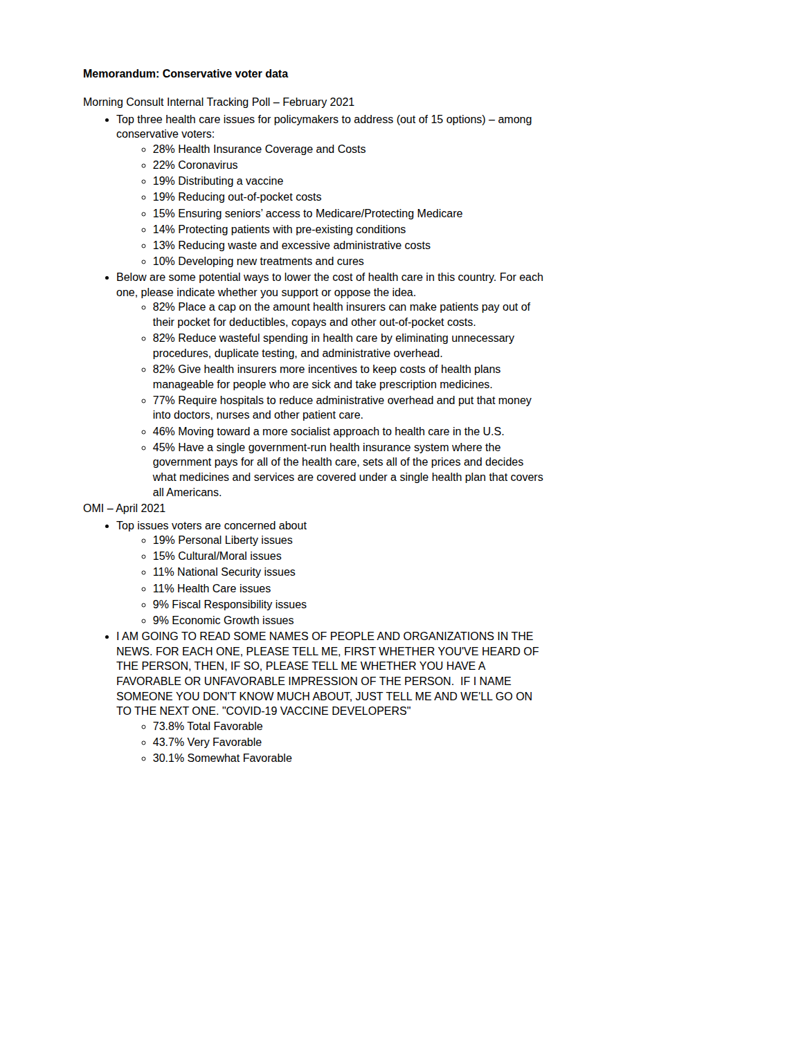Memorandum: Conservative voter data
Morning Consult Internal Tracking Poll – February 2021
Top three health care issues for policymakers to address (out of 15 options) – among conservative voters:
28% Health Insurance Coverage and Costs
22% Coronavirus
19% Distributing a vaccine
19% Reducing out-of-pocket costs
15% Ensuring seniors’ access to Medicare/Protecting Medicare
14% Protecting patients with pre-existing conditions
13% Reducing waste and excessive administrative costs
10% Developing new treatments and cures
Below are some potential ways to lower the cost of health care in this country. For each one, please indicate whether you support or oppose the idea.
82% Place a cap on the amount health insurers can make patients pay out of their pocket for deductibles, copays and other out-of-pocket costs.
82% Reduce wasteful spending in health care by eliminating unnecessary procedures, duplicate testing, and administrative overhead.
82% Give health insurers more incentives to keep costs of health plans manageable for people who are sick and take prescription medicines.
77% Require hospitals to reduce administrative overhead and put that money into doctors, nurses and other patient care.
46% Moving toward a more socialist approach to health care in the U.S.
45% Have a single government-run health insurance system where the government pays for all of the health care, sets all of the prices and decides what medicines and services are covered under a single health plan that covers all Americans.
OMI – April 2021
Top issues voters are concerned about
19% Personal Liberty issues
15% Cultural/Moral issues
11% National Security issues
11% Health Care issues
9% Fiscal Responsibility issues
9% Economic Growth issues
I AM GOING TO READ SOME NAMES OF PEOPLE AND ORGANIZATIONS IN THE NEWS. FOR EACH ONE, PLEASE TELL ME, FIRST WHETHER YOU'VE HEARD OF THE PERSON, THEN, IF SO, PLEASE TELL ME WHETHER YOU HAVE A FAVORABLE OR UNFAVORABLE IMPRESSION OF THE PERSON. IF I NAME SOMEONE YOU DON'T KNOW MUCH ABOUT, JUST TELL ME AND WE'LL GO ON TO THE NEXT ONE. "COVID-19 VACCINE DEVELOPERS"
73.8% Total Favorable
43.7% Very Favorable
30.1% Somewhat Favorable